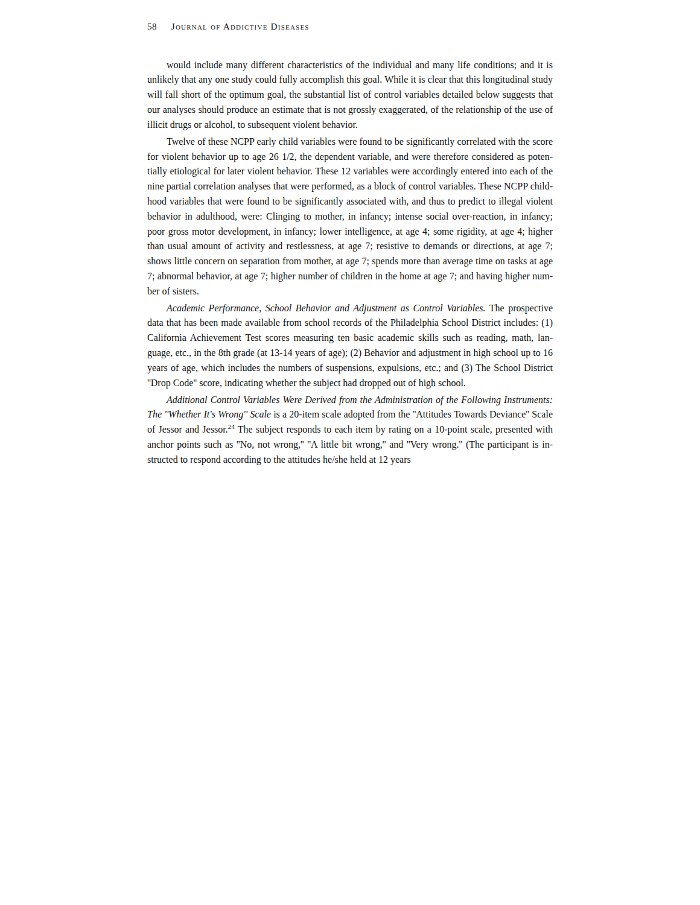58 Journal of Addictive Diseases
would include many different characteristics of the individual and many life conditions; and it is unlikely that any one study could fully accomplish this goal. While it is clear that this longitudinal study will fall short of the optimum goal, the substantial list of control variables detailed below suggests that our analyses should produce an estimate that is not grossly exaggerated, of the relationship of the use of illicit drugs or alcohol, to subsequent violent behavior.
Twelve of these NCPP early child variables were found to be significantly correlated with the score for violent behavior up to age 26 1/2, the dependent variable, and were therefore considered as potentially etiological for later violent behavior. These 12 variables were accordingly entered into each of the nine partial correlation analyses that were performed, as a block of control variables. These NCPP childhood variables that were found to be significantly associated with, and thus to predict to illegal violent behavior in adulthood, were: Clinging to mother, in infancy; intense social over-reaction, in infancy; poor gross motor development, in infancy; lower intelligence, at age 4; some rigidity, at age 4; higher than usual amount of activity and restlessness, at age 7; resistive to demands or directions, at age 7; shows little concern on separation from mother, at age 7; spends more than average time on tasks at age 7; abnormal behavior, at age 7; higher number of children in the home at age 7; and having higher number of sisters.
Academic Performance, School Behavior and Adjustment as Control Variables. The prospective data that has been made available from school records of the Philadelphia School District includes: (1) California Achievement Test scores measuring ten basic academic skills such as reading, math, language, etc., in the 8th grade (at 13-14 years of age); (2) Behavior and adjustment in high school up to 16 years of age, which includes the numbers of suspensions, expulsions, etc.; and (3) The School District ''Drop Code'' score, indicating whether the subject had dropped out of high school.
Additional Control Variables Were Derived from the Administration of the Following Instruments: The ''Whether It's Wrong'' Scale is a 20-item scale adopted from the ''Attitudes Towards Deviance'' Scale of Jessor and Jessor.24 The subject responds to each item by rating on a 10-point scale, presented with anchor points such as ''No, not wrong,'' ''A little bit wrong,'' and ''Very wrong.'' (The participant is instructed to respond according to the attitudes he/she held at 12 years